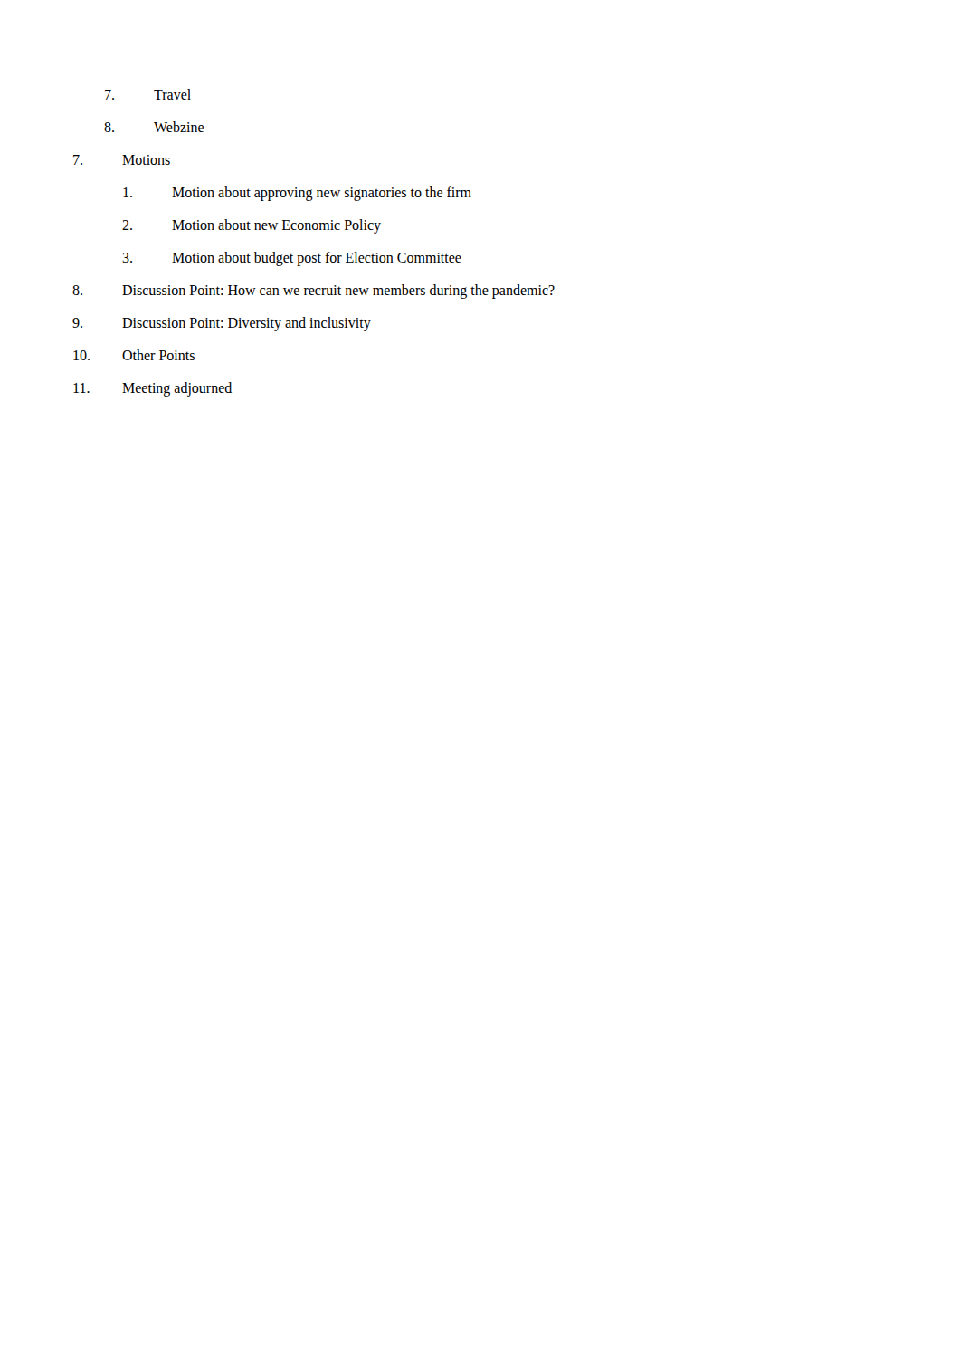Travel
Webzine
Motions
Motion about approving new signatories to the firm
Motion about new Economic Policy
Motion about budget post for Election Committee
Discussion Point: How can we recruit new members during the pandemic?
Discussion Point: Diversity and inclusivity
Other Points
Meeting adjourned